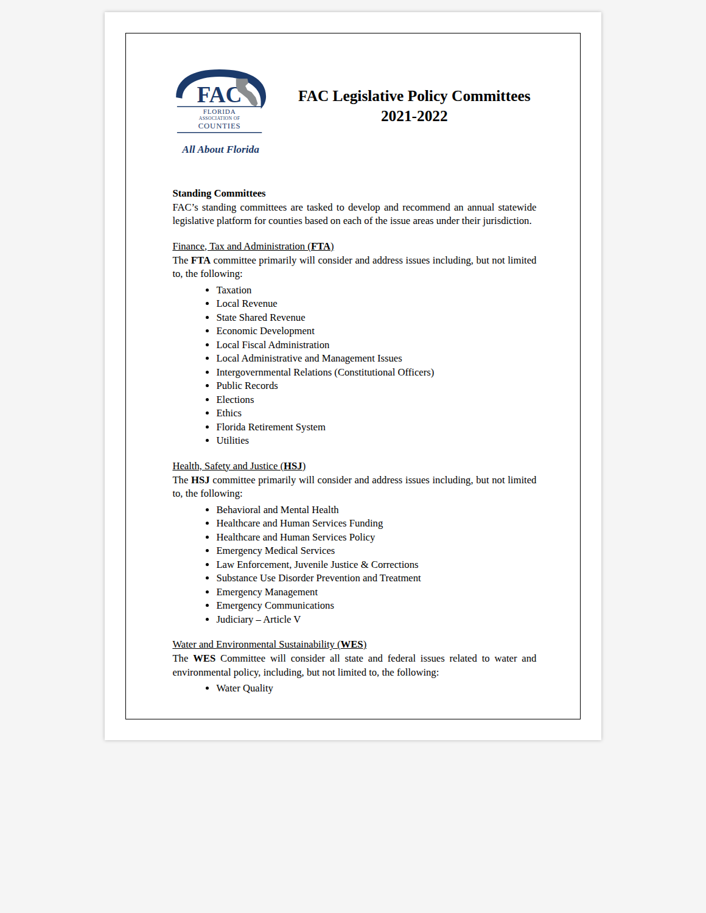FAC FLORIDA ASSOCIATION OF COUNTIES
All About Florida
FAC Legislative Policy Committees
2021-2022
Standing Committees
FAC’s standing committees are tasked to develop and recommend an annual statewide legislative platform for counties based on each of the issue areas under their jurisdiction.
Finance, Tax and Administration (FTA)
The FTA committee primarily will consider and address issues including, but not limited to, the following:
Taxation
Local Revenue
State Shared Revenue
Economic Development
Local Fiscal Administration
Local Administrative and Management Issues
Intergovernmental Relations (Constitutional Officers)
Public Records
Elections
Ethics
Florida Retirement System
Utilities
Health, Safety and Justice (HSJ)
The HSJ committee primarily will consider and address issues including, but not limited to, the following:
Behavioral and Mental Health
Healthcare and Human Services Funding
Healthcare and Human Services Policy
Emergency Medical Services
Law Enforcement, Juvenile Justice & Corrections
Substance Use Disorder Prevention and Treatment
Emergency Management
Emergency Communications
Judiciary – Article V
Water and Environmental Sustainability (WES)
The WES Committee will consider all state and federal issues related to water and environmental policy, including, but not limited to, the following:
Water Quality